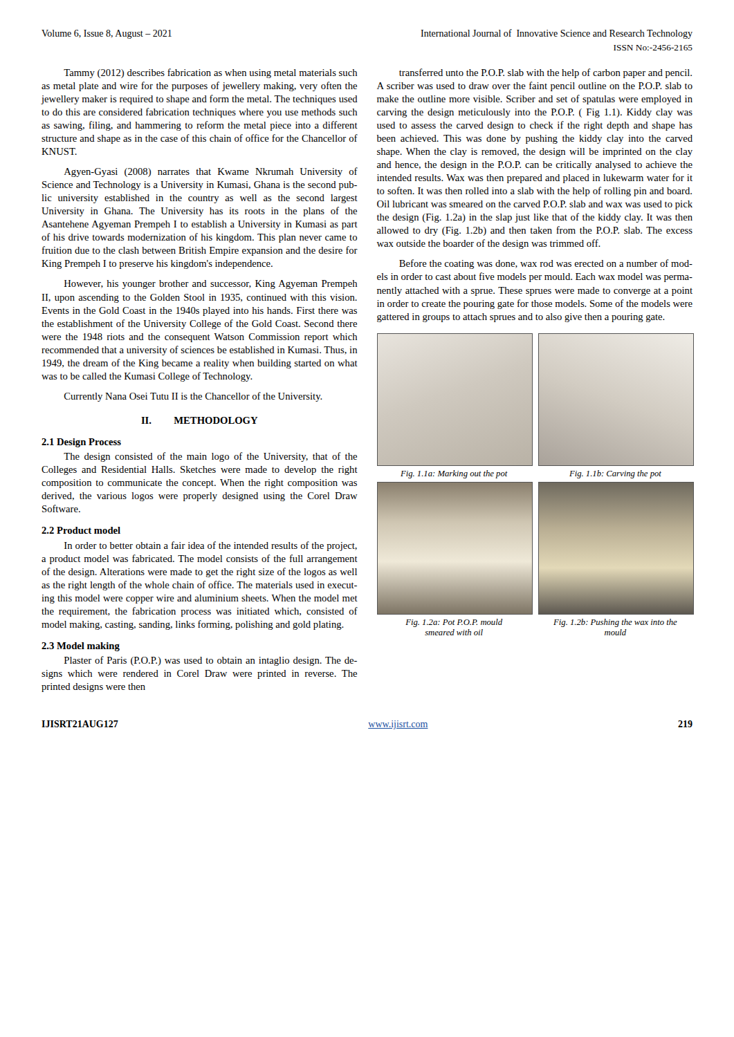Volume 6, Issue 8, August – 2021
International Journal of Innovative Science and Research Technology
ISSN No:-2456-2165
Tammy (2012) describes fabrication as when using metal materials such as metal plate and wire for the purposes of jewellery making, very often the jewellery maker is required to shape and form the metal. The techniques used to do this are considered fabrication techniques where you use methods such as sawing, filing, and hammering to reform the metal piece into a different structure and shape as in the case of this chain of office for the Chancellor of KNUST.
Agyen-Gyasi (2008) narrates that Kwame Nkrumah University of Science and Technology is a University in Kumasi, Ghana is the second public university established in the country as well as the second largest University in Ghana. The University has its roots in the plans of the Asantehene Agyeman Prempeh I to establish a University in Kumasi as part of his drive towards modernization of his kingdom. This plan never came to fruition due to the clash between British Empire expansion and the desire for King Prempeh I to preserve his kingdom's independence.
However, his younger brother and successor, King Agyeman Prempeh II, upon ascending to the Golden Stool in 1935, continued with this vision. Events in the Gold Coast in the 1940s played into his hands. First there was the establishment of the University College of the Gold Coast. Second there were the 1948 riots and the consequent Watson Commission report which recommended that a university of sciences be established in Kumasi. Thus, in 1949, the dream of the King became a reality when building started on what was to be called the Kumasi College of Technology.
Currently Nana Osei Tutu II is the Chancellor of the University.
II. METHODOLOGY
2.1 Design Process
The design consisted of the main logo of the University, that of the Colleges and Residential Halls. Sketches were made to develop the right composition to communicate the concept. When the right composition was derived, the various logos were properly designed using the Corel Draw Software.
2.2 Product model
In order to better obtain a fair idea of the intended results of the project, a product model was fabricated. The model consists of the full arrangement of the design. Alterations were made to get the right size of the logos as well as the right length of the whole chain of office. The materials used in executing this model were copper wire and aluminium sheets. When the model met the requirement, the fabrication process was initiated which, consisted of model making, casting, sanding, links forming, polishing and gold plating.
2.3 Model making
Plaster of Paris (P.O.P.) was used to obtain an intaglio design. The designs which were rendered in Corel Draw were printed in reverse. The printed designs were then
transferred unto the P.O.P. slab with the help of carbon paper and pencil. A scriber was used to draw over the faint pencil outline on the P.O.P. slab to make the outline more visible. Scriber and set of spatulas were employed in carving the design meticulously into the P.O.P. ( Fig 1.1). Kiddy clay was used to assess the carved design to check if the right depth and shape has been achieved. This was done by pushing the kiddy clay into the carved shape. When the clay is removed, the design will be imprinted on the clay and hence, the design in the P.O.P. can be critically analysed to achieve the intended results. Wax was then prepared and placed in lukewarm water for it to soften. It was then rolled into a slab with the help of rolling pin and board. Oil lubricant was smeared on the carved P.O.P. slab and wax was used to pick the design (Fig. 1.2a) in the slap just like that of the kiddy clay. It was then allowed to dry (Fig. 1.2b) and then taken from the P.O.P. slab. The excess wax outside the boarder of the design was trimmed off.
Before the coating was done, wax rod was erected on a number of models in order to cast about five models per mould. Each wax model was permanently attached with a sprue. These sprues were made to converge at a point in order to create the pouring gate for those models. Some of the models were gattered in groups to attach sprues and to also give then a pouring gate.
Fig. 1.1a: Marking out the pot
Fig. 1.1b: Carving the pot
Fig. 1.2a: Pot P.O.P. mould
smeared with oil
Fig. 1.2b: Pushing the wax into the
mould
IJISRT21AUG127
www.ijisrt.com
219